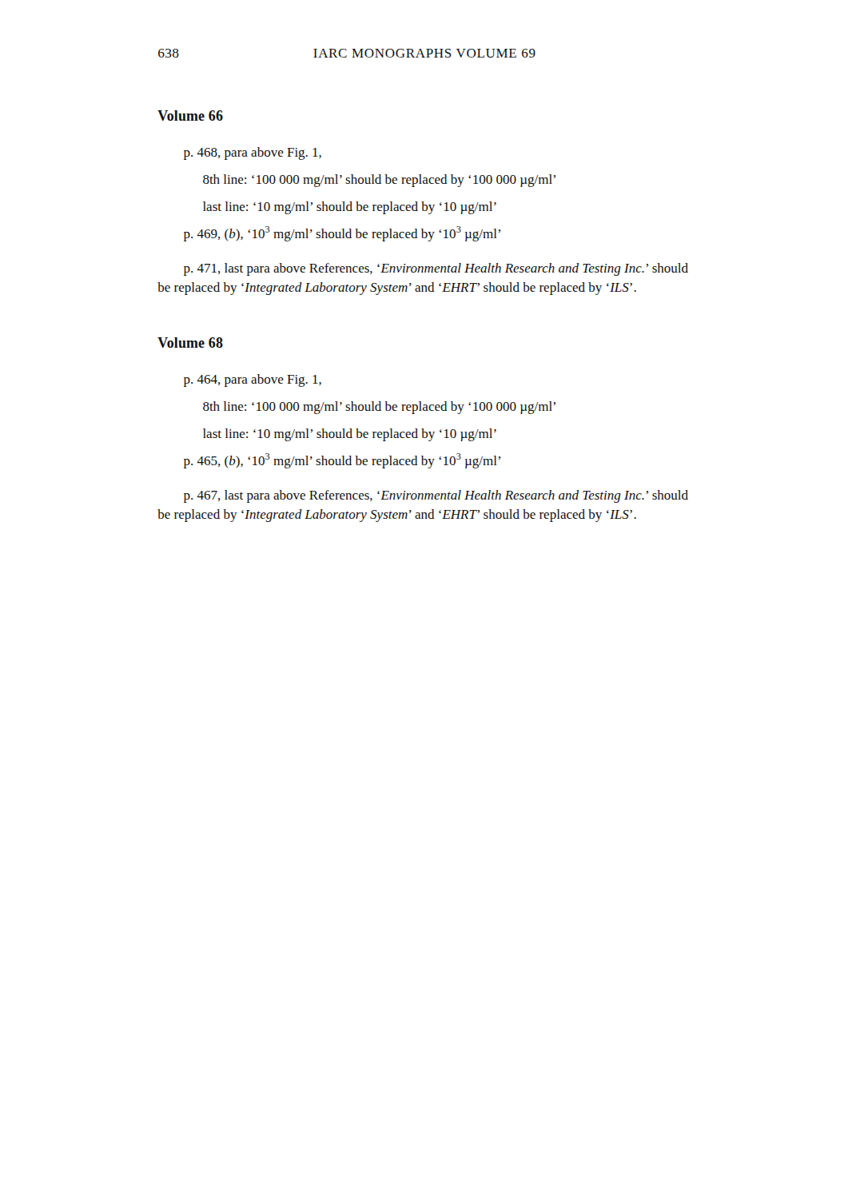638
IARC MONOGRAPHS VOLUME 69
Volume 66
p. 468, para above Fig. 1,
8th line: ‘100 000 mg/ml’ should be replaced by ‘100 000 µg/ml’
last line: ‘10 mg/ml’ should be replaced by ‘10 µg/ml’
p. 469, (b), ‘103 mg/ml’ should be replaced by ‘103 µg/ml’
p. 471, last para above References, ‘Environmental Health Research and Testing Inc.’ should be replaced by ‘Integrated Laboratory System’ and ‘EHRT’ should be replaced by ‘ILS’.
Volume 68
p. 464, para above Fig. 1,
8th line: ‘100 000 mg/ml’ should be replaced by ‘100 000 µg/ml’
last line: ‘10 mg/ml’ should be replaced by ‘10 µg/ml’
p. 465, (b), ‘103 mg/ml’ should be replaced by ‘103 µg/ml’
p. 467, last para above References, ‘Environmental Health Research and Testing Inc.’ should be replaced by ‘Integrated Laboratory System’ and ‘EHRT’ should be replaced by ‘ILS’.